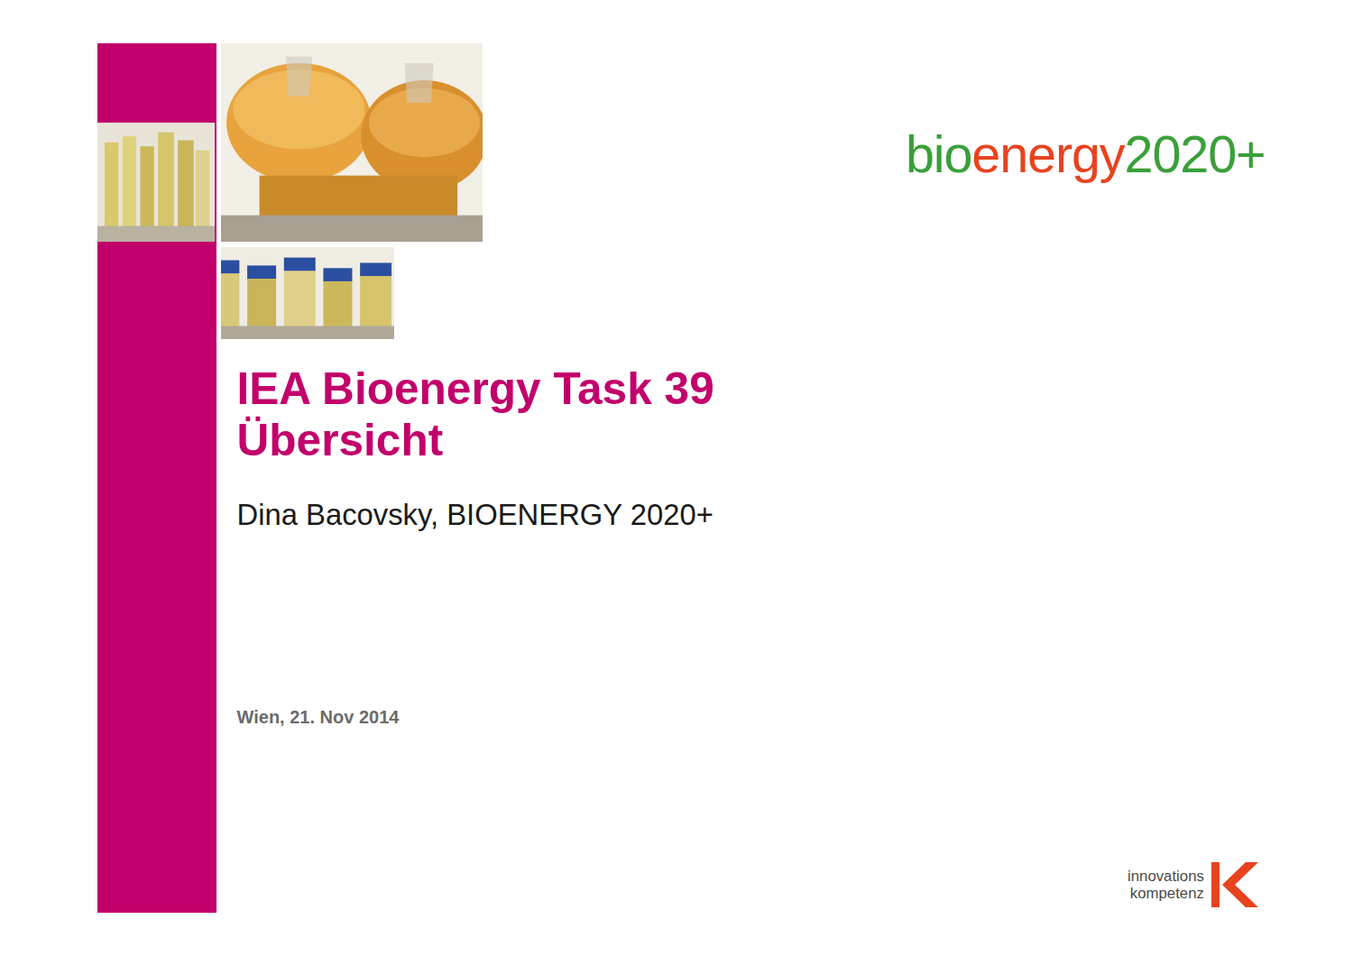bio energy 2020+
IEA Bioenergy Task 39
Übersicht
Dina Bacovsky, BIOENERGY 2020+
Wien, 21. Nov 2014
innovations
kompetenz